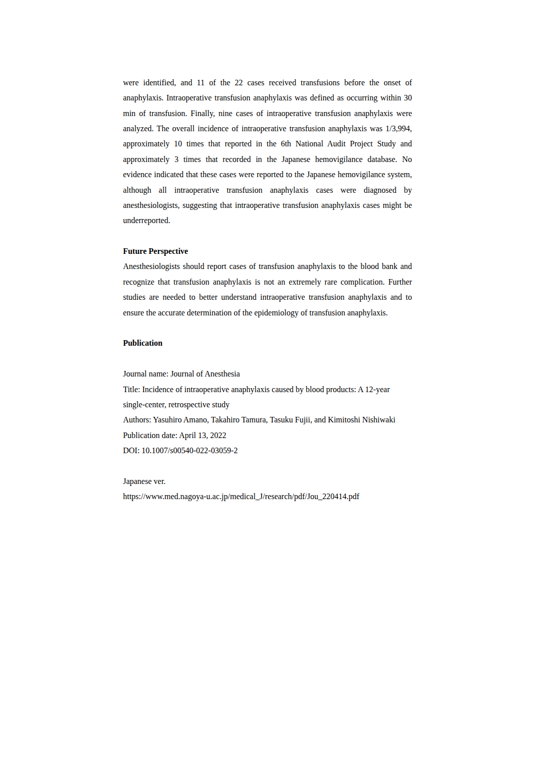were identified, and 11 of the 22 cases received transfusions before the onset of anaphylaxis. Intraoperative transfusion anaphylaxis was defined as occurring within 30 min of transfusion. Finally, nine cases of intraoperative transfusion anaphylaxis were analyzed. The overall incidence of intraoperative transfusion anaphylaxis was 1/3,994, approximately 10 times that reported in the 6th National Audit Project Study and approximately 3 times that recorded in the Japanese hemovigilance database. No evidence indicated that these cases were reported to the Japanese hemovigilance system, although all intraoperative transfusion anaphylaxis cases were diagnosed by anesthesiologists, suggesting that intraoperative transfusion anaphylaxis cases might be underreported.
Future Perspective
Anesthesiologists should report cases of transfusion anaphylaxis to the blood bank and recognize that transfusion anaphylaxis is not an extremely rare complication. Further studies are needed to better understand intraoperative transfusion anaphylaxis and to ensure the accurate determination of the epidemiology of transfusion anaphylaxis.
Publication
Journal name: Journal of Anesthesia
Title: Incidence of intraoperative anaphylaxis caused by blood products: A 12-year single-center, retrospective study
Authors: Yasuhiro Amano, Takahiro Tamura, Tasuku Fujii, and Kimitoshi Nishiwaki
Publication date: April 13, 2022
DOI: 10.1007/s00540-022-03059-2
Japanese ver.
https://www.med.nagoya-u.ac.jp/medical_J/research/pdf/Jou_220414.pdf